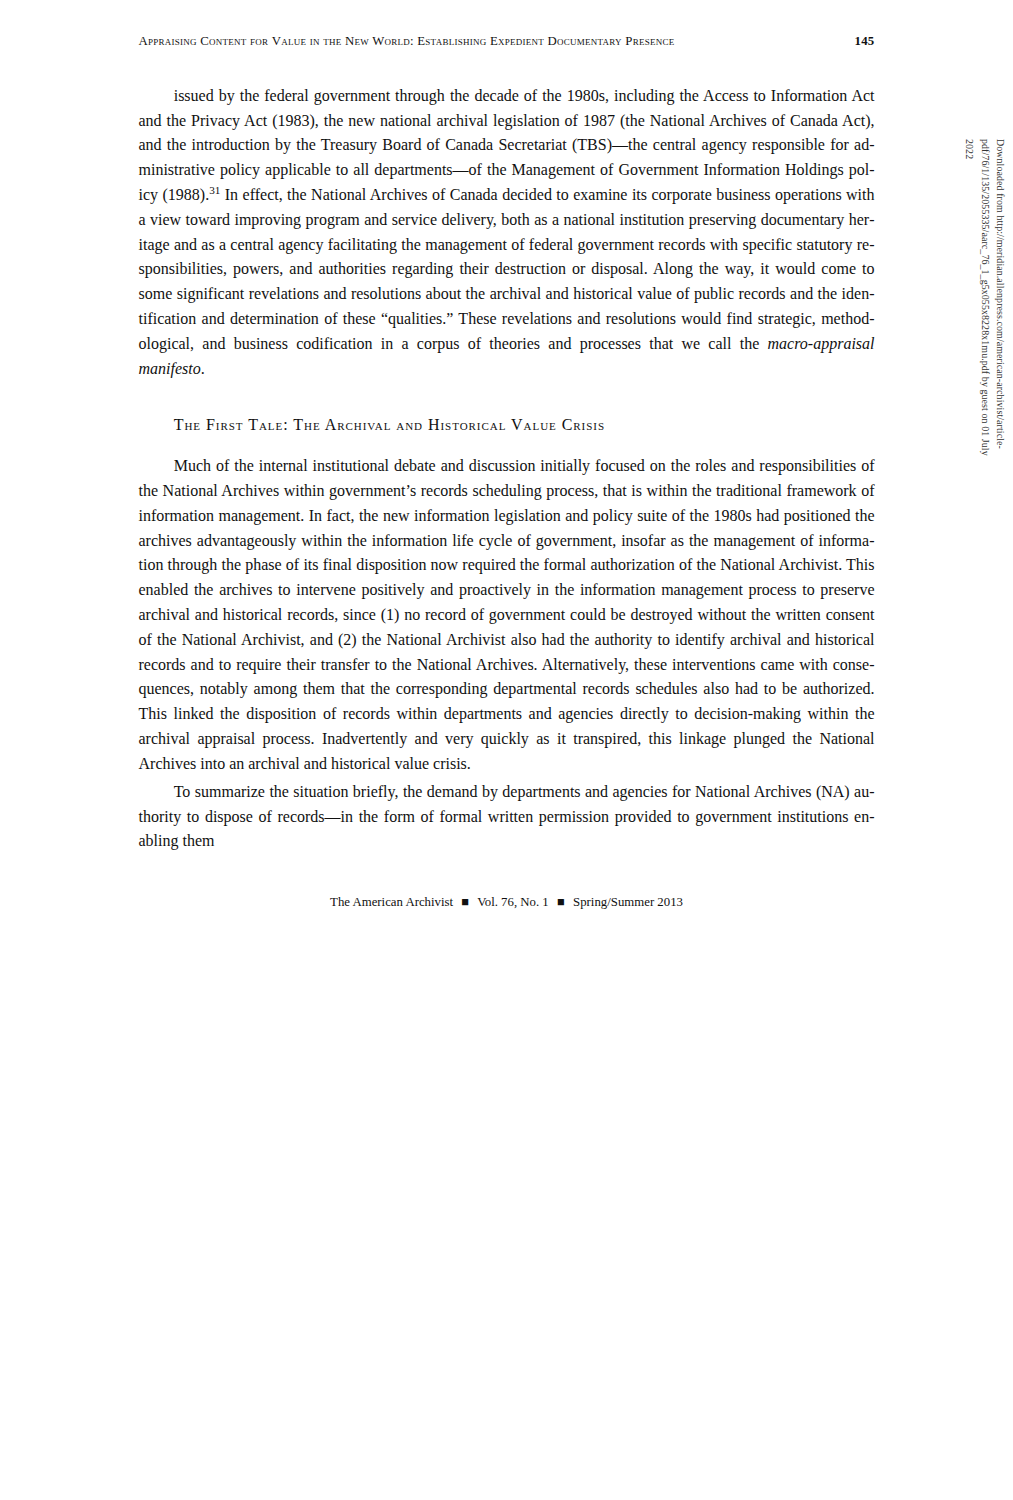Appraising Content for Value in the New World: Establishing Expedient Documentary Presence 145
Downloaded from http://meridian.allenpress.com/american-archivist/article-pdf/76/1/135/2055335/aarc_76_1_g5x055x8228x1mu.pdf by guest on 01 July 2022
issued by the federal government through the decade of the 1980s, including the Access to Information Act and the Privacy Act (1983), the new national archival legislation of 1987 (the National Archives of Canada Act), and the introduction by the Treasury Board of Canada Secretariat (TBS)—the central agency responsible for administrative policy applicable to all departments—of the Management of Government Information Holdings policy (1988).31 In effect, the National Archives of Canada decided to examine its corporate business operations with a view toward improving program and service delivery, both as a national institution preserving documentary heritage and as a central agency facilitating the management of federal government records with specific statutory responsibilities, powers, and authorities regarding their destruction or disposal. Along the way, it would come to some significant revelations and resolutions about the archival and historical value of public records and the identification and determination of these “qualities.” These revelations and resolutions would find strategic, methodological, and business codification in a corpus of theories and processes that we call the macro-appraisal manifesto.
The First Tale: The Archival and Historical Value Crisis
Much of the internal institutional debate and discussion initially focused on the roles and responsibilities of the National Archives within government’s records scheduling process, that is within the traditional framework of information management. In fact, the new information legislation and policy suite of the 1980s had positioned the archives advantageously within the information life cycle of government, insofar as the management of information through the phase of its final disposition now required the formal authorization of the National Archivist. This enabled the archives to intervene positively and proactively in the information management process to preserve archival and historical records, since (1) no record of government could be destroyed without the written consent of the National Archivist, and (2) the National Archivist also had the authority to identify archival and historical records and to require their transfer to the National Archives. Alternatively, these interventions came with consequences, notably among them that the corresponding departmental records schedules also had to be authorized. This linked the disposition of records within departments and agencies directly to decision-making within the archival appraisal process. Inadvertently and very quickly as it transpired, this linkage plunged the National Archives into an archival and historical value crisis.
To summarize the situation briefly, the demand by departments and agencies for National Archives (NA) authority to dispose of records—in the form of formal written permission provided to government institutions enabling them
The American Archivist ■ Vol. 76, No. 1 ■ Spring/Summer 2013